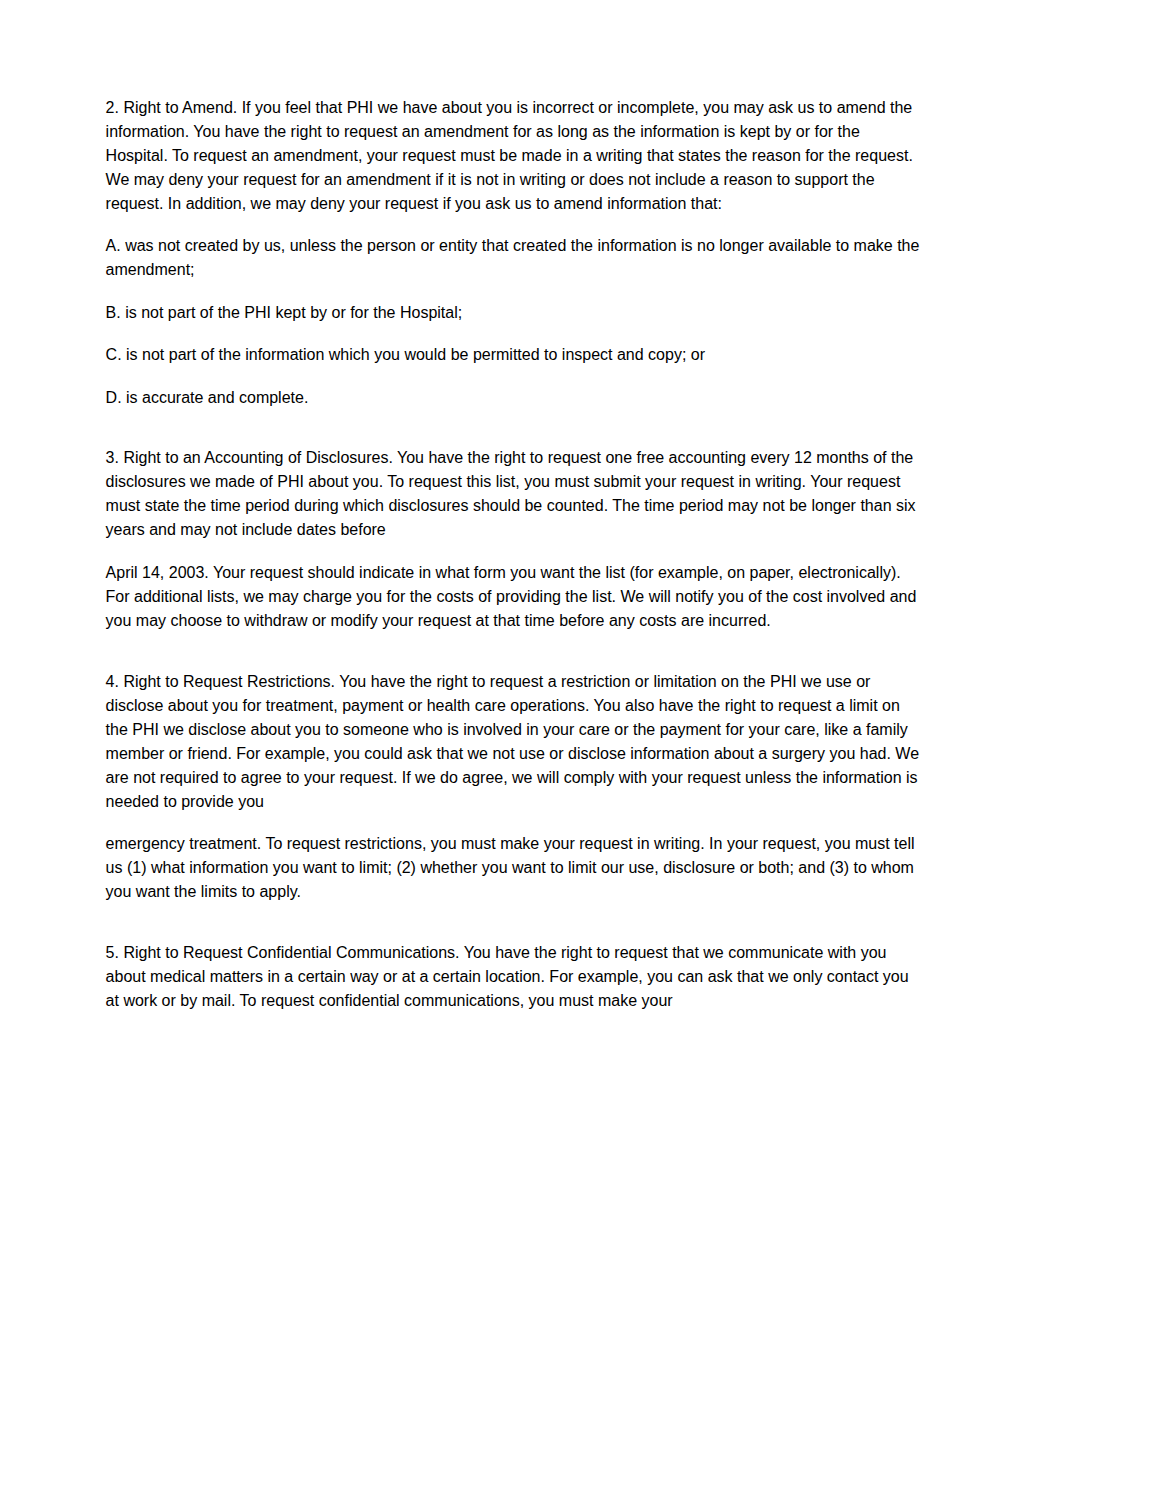2. Right to Amend. If you feel that PHI we have about you is incorrect or incomplete, you may ask us to amend the information. You have the right to request an amendment for as long as the information is kept by or for the Hospital. To request an amendment, your request must be made in a writing that states the reason for the request. We may deny your request for an amendment if it is not in writing or does not include a reason to support the request. In addition, we may deny your request if you ask us to amend information that:
A. was not created by us, unless the person or entity that created the information is no longer available to make the amendment;
B. is not part of the PHI kept by or for the Hospital;
C. is not part of the information which you would be permitted to inspect and copy; or
D. is accurate and complete.
3. Right to an Accounting of Disclosures. You have the right to request one free accounting every 12 months of the disclosures we made of PHI about you. To request this list, you must submit your request in writing. Your request must state the time period during which disclosures should be counted. The time period may not be longer than six years and may not include dates before
April 14, 2003. Your request should indicate in what form you want the list (for example, on paper, electronically). For additional lists, we may charge you for the costs of providing the list. We will notify you of the cost involved and you may choose to withdraw or modify your request at that time before any costs are incurred.
4. Right to Request Restrictions. You have the right to request a restriction or limitation on the PHI we use or disclose about you for treatment, payment or health care operations. You also have the right to request a limit on the PHI we disclose about you to someone who is involved in your care or the payment for your care, like a family member or friend. For example, you could ask that we not use or disclose information about a surgery you had. We are not required to agree to your request. If we do agree, we will comply with your request unless the information is needed to provide you
emergency treatment. To request restrictions, you must make your request in writing. In your request, you must tell us (1) what information you want to limit; (2) whether you want to limit our use, disclosure or both; and (3) to whom you want the limits to apply.
5. Right to Request Confidential Communications. You have the right to request that we communicate with you about medical matters in a certain way or at a certain location. For example, you can ask that we only contact you at work or by mail. To request confidential communications, you must make your